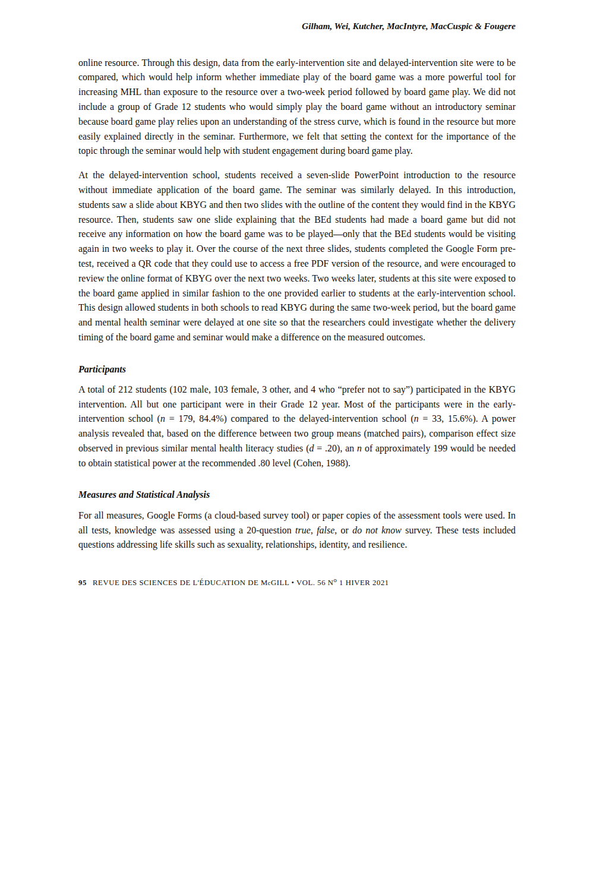Gilham, Wei, Kutcher, MacIntyre, MacCuspic & Fougere
online resource. Through this design, data from the early-intervention site and delayed-intervention site were to be compared, which would help inform whether immediate play of the board game was a more powerful tool for increasing MHL than exposure to the resource over a two-week period followed by board game play. We did not include a group of Grade 12 students who would simply play the board game without an introductory seminar because board game play relies upon an understanding of the stress curve, which is found in the resource but more easily explained directly in the seminar. Furthermore, we felt that setting the context for the importance of the topic through the seminar would help with student engagement during board game play.
At the delayed-intervention school, students received a seven-slide PowerPoint introduction to the resource without immediate application of the board game. The seminar was similarly delayed. In this introduction, students saw a slide about KBYG and then two slides with the outline of the content they would find in the KBYG resource. Then, students saw one slide explaining that the BEd students had made a board game but did not receive any information on how the board game was to be played—only that the BEd students would be visiting again in two weeks to play it. Over the course of the next three slides, students completed the Google Form pre-test, received a QR code that they could use to access a free PDF version of the resource, and were encouraged to review the online format of KBYG over the next two weeks. Two weeks later, students at this site were exposed to the board game applied in similar fashion to the one provided earlier to students at the early-intervention school. This design allowed students in both schools to read KBYG during the same two-week period, but the board game and mental health seminar were delayed at one site so that the researchers could investigate whether the delivery timing of the board game and seminar would make a difference on the measured outcomes.
Participants
A total of 212 students (102 male, 103 female, 3 other, and 4 who “prefer not to say”) participated in the KBYG intervention. All but one participant were in their Grade 12 year. Most of the participants were in the early-intervention school (n = 179, 84.4%) compared to the delayed-intervention school (n = 33, 15.6%). A power analysis revealed that, based on the difference between two group means (matched pairs), comparison effect size observed in previous similar mental health literacy studies (d = .20), an n of approximately 199 would be needed to obtain statistical power at the recommended .80 level (Cohen, 1988).
Measures and Statistical Analysis
For all measures, Google Forms (a cloud-based survey tool) or paper copies of the assessment tools were used. In all tests, knowledge was assessed using a 20-question true, false, or do not know survey. These tests included questions addressing life skills such as sexuality, relationships, identity, and resilience.
95 REVUE DES SCIENCES DE L'ÉDUCATION DE Mc GILL • VOL. 56 No 1 HIVER 2021